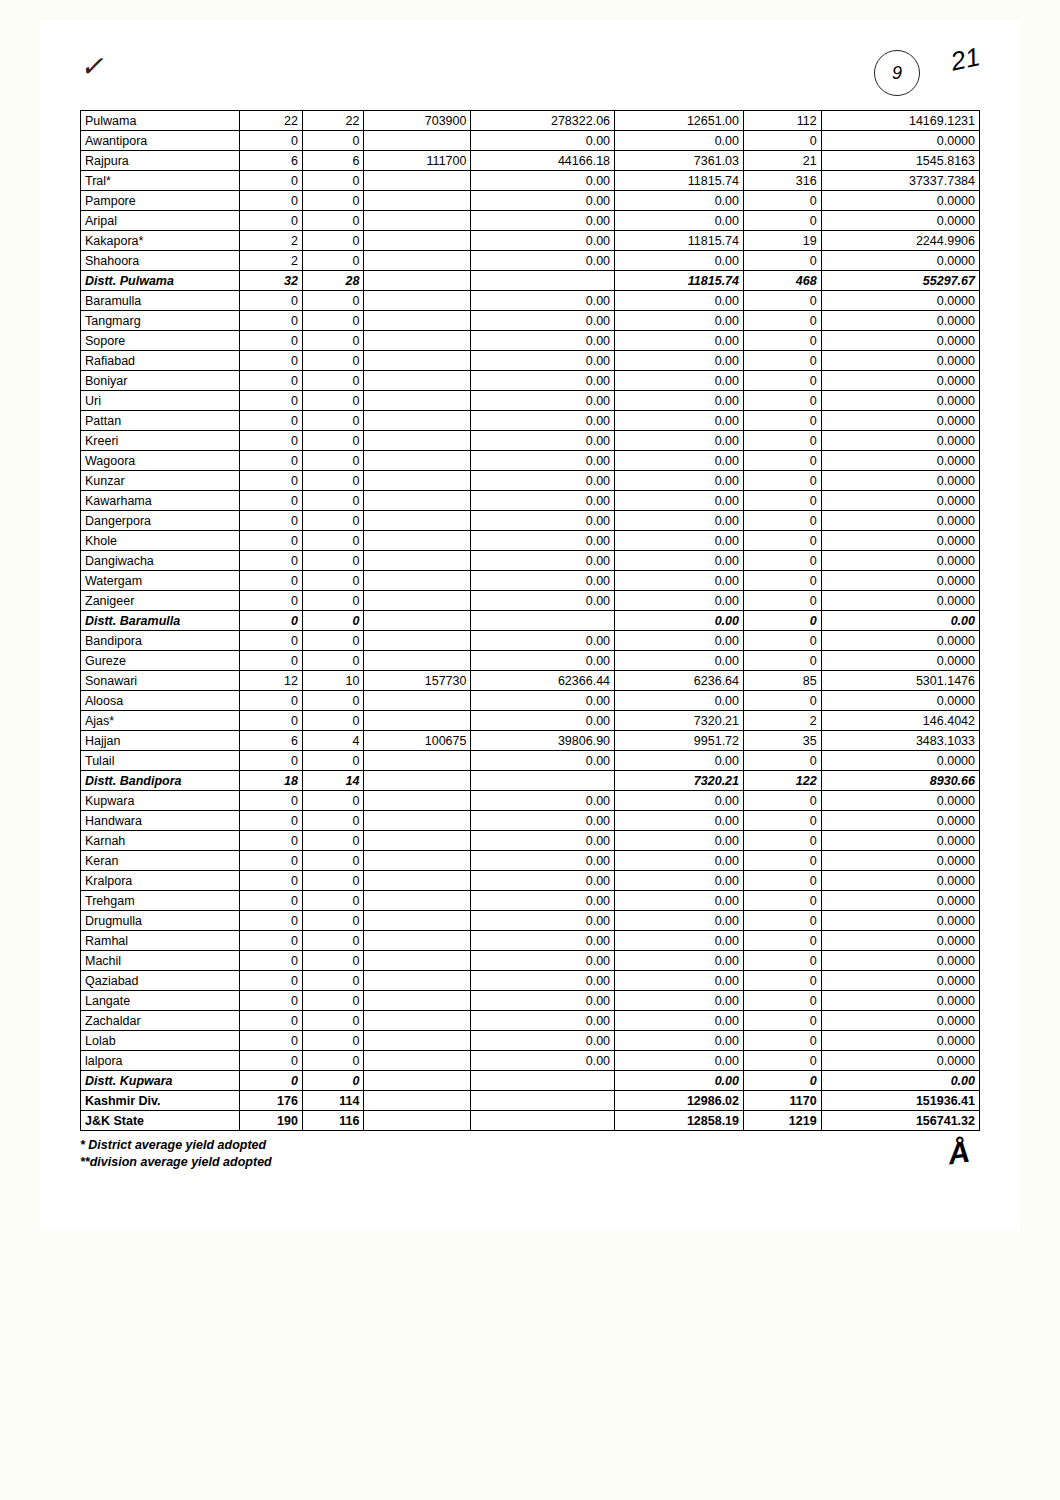✓
9
21
| Pulwama | 22 | 22 | 703900 | 278322.06 | 12651.00 | 112 | 14169.1231 |
| Awantipora | 0 | 0 | | 0.00 | 0.00 | 0 | 0.0000 |
| Rajpura | 6 | 6 | 111700 | 44166.18 | 7361.03 | 21 | 1545.8163 |
| Tral* | 0 | 0 | | 0.00 | 11815.74 | 316 | 37337.7384 |
| Pampore | 0 | 0 | | 0.00 | 0.00 | 0 | 0.0000 |
| Aripal | 0 | 0 | | 0.00 | 0.00 | 0 | 0.0000 |
| Kakapora* | 2 | 0 | | 0.00 | 11815.74 | 19 | 2244.9906 |
| Shahoora | 2 | 0 | | 0.00 | 0.00 | 0 | 0.0000 |
| Distt. Pulwama | 32 | 28 | | | 11815.74 | 468 | 55297.67 |
| Baramulla | 0 | 0 | | 0.00 | 0.00 | 0 | 0.0000 |
| Tangmarg | 0 | 0 | | 0.00 | 0.00 | 0 | 0.0000 |
| Sopore | 0 | 0 | | 0.00 | 0.00 | 0 | 0.0000 |
| Rafiabad | 0 | 0 | | 0.00 | 0.00 | 0 | 0.0000 |
| Boniyar | 0 | 0 | | 0.00 | 0.00 | 0 | 0.0000 |
| Uri | 0 | 0 | | 0.00 | 0.00 | 0 | 0.0000 |
| Pattan | 0 | 0 | | 0.00 | 0.00 | 0 | 0.0000 |
| Kreeri | 0 | 0 | | 0.00 | 0.00 | 0 | 0.0000 |
| Wagoora | 0 | 0 | | 0.00 | 0.00 | 0 | 0.0000 |
| Kunzar | 0 | 0 | | 0.00 | 0.00 | 0 | 0.0000 |
| Kawarhama | 0 | 0 | | 0.00 | 0.00 | 0 | 0.0000 |
| Dangerpora | 0 | 0 | | 0.00 | 0.00 | 0 | 0.0000 |
| Khole | 0 | 0 | | 0.00 | 0.00 | 0 | 0.0000 |
| Dangiwacha | 0 | 0 | | 0.00 | 0.00 | 0 | 0.0000 |
| Watergam | 0 | 0 | | 0.00 | 0.00 | 0 | 0.0000 |
| Zanigeer | 0 | 0 | | 0.00 | 0.00 | 0 | 0.0000 |
| Distt. Baramulla | 0 | 0 | | | 0.00 | 0 | 0.00 |
| Bandipora | 0 | 0 | | 0.00 | 0.00 | 0 | 0.0000 |
| Gureze | 0 | 0 | | 0.00 | 0.00 | 0 | 0.0000 |
| Sonawari | 12 | 10 | 157730 | 62366.44 | 6236.64 | 85 | 5301.1476 |
| Aloosa | 0 | 0 | | 0.00 | 0.00 | 0 | 0.0000 |
| Ajas* | 0 | 0 | | 0.00 | 7320.21 | 2 | 146.4042 |
| Hajjan | 6 | 4 | 100675 | 39806.90 | 9951.72 | 35 | 3483.1033 |
| Tulail | 0 | 0 | | 0.00 | 0.00 | 0 | 0.0000 |
| Distt. Bandipora | 18 | 14 | | | 7320.21 | 122 | 8930.66 |
| Kupwara | 0 | 0 | | 0.00 | 0.00 | 0 | 0.0000 |
| Handwara | 0 | 0 | | 0.00 | 0.00 | 0 | 0.0000 |
| Karnah | 0 | 0 | | 0.00 | 0.00 | 0 | 0.0000 |
| Keran | 0 | 0 | | 0.00 | 0.00 | 0 | 0.0000 |
| Kralpora | 0 | 0 | | 0.00 | 0.00 | 0 | 0.0000 |
| Trehgam | 0 | 0 | | 0.00 | 0.00 | 0 | 0.0000 |
| Drugmulla | 0 | 0 | | 0.00 | 0.00 | 0 | 0.0000 |
| Ramhal | 0 | 0 | | 0.00 | 0.00 | 0 | 0.0000 |
| Machil | 0 | 0 | | 0.00 | 0.00 | 0 | 0.0000 |
| Qaziabad | 0 | 0 | | 0.00 | 0.00 | 0 | 0.0000 |
| Langate | 0 | 0 | | 0.00 | 0.00 | 0 | 0.0000 |
| Zachaldar | 0 | 0 | | 0.00 | 0.00 | 0 | 0.0000 |
| Lolab | 0 | 0 | | 0.00 | 0.00 | 0 | 0.0000 |
| lalpora | 0 | 0 | | 0.00 | 0.00 | 0 | 0.0000 |
| Distt. Kupwara | 0 | 0 | | | 0.00 | 0 | 0.00 |
| Kashmir Div. | 176 | 114 | | | 12986.02 | 1170 | 151936.41 |
| J&K State | 190 | 116 | | | 12858.19 | 1219 | 156741.32 |
* District average yield adopted
**division average yield adopted
Å